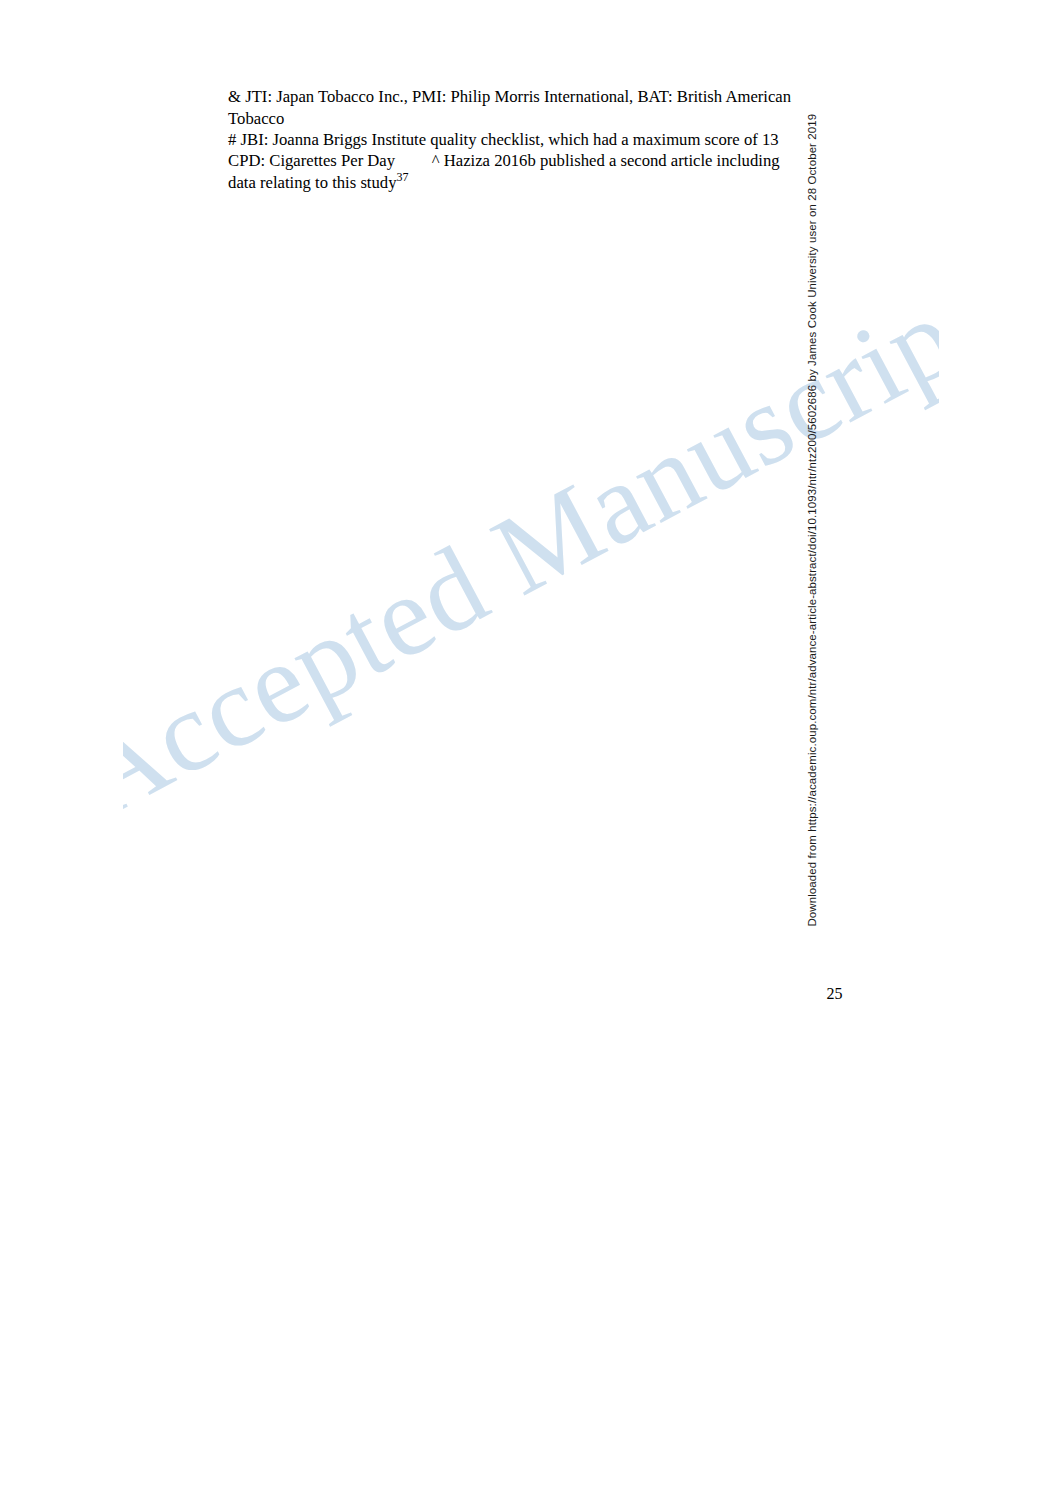& JTI: Japan Tobacco Inc., PMI: Philip Morris International, BAT: British American Tobacco
# JBI: Joanna Briggs Institute quality checklist, which had a maximum score of 13
CPD: Cigarettes Per Day ^ Haziza 2016b published a second article including data relating to this study37
Accepted Manuscript
Downloaded from https://academic.oup.com/ntr/advance-article-abstract/doi/10.1093/ntr/ntz200/5602686 by James Cook University user on 28 October 2019
25